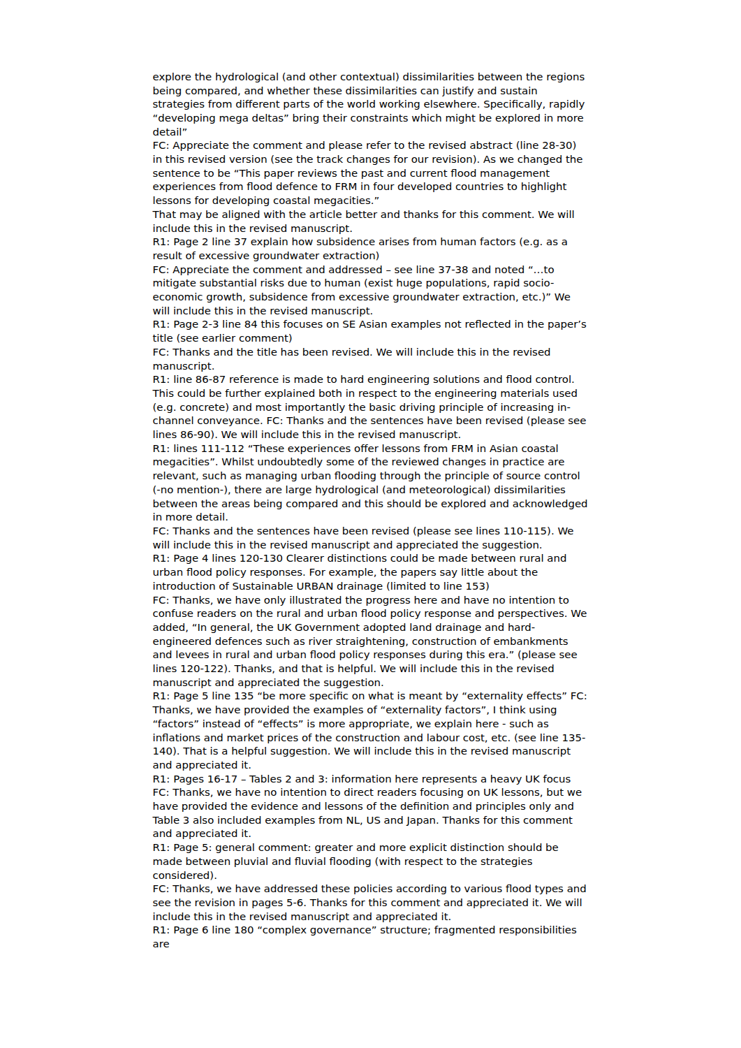explore the hydrological (and other contextual) dissimilarities between the regions being compared, and whether these dissimilarities can justify and sustain strategies from different parts of the world working elsewhere. Specifically, rapidly “developing mega deltas” bring their constraints which might be explored in more detail”
FC: Appreciate the comment and please refer to the revised abstract (line 28-30) in this revised version (see the track changes for our revision). As we changed the sentence to be “This paper reviews the past and current flood management experiences from flood defence to FRM in four developed countries to highlight lessons for developing coastal megacities.”
That may be aligned with the article better and thanks for this comment. We will include this in the revised manuscript.
R1: Page 2 line 37 explain how subsidence arises from human factors (e.g. as a result of excessive groundwater extraction)
FC: Appreciate the comment and addressed – see line 37-38 and noted “…to mitigate substantial risks due to human (exist huge populations, rapid socio-economic growth, subsidence from excessive groundwater extraction, etc.)” We will include this in the revised manuscript.
R1: Page 2-3 line 84 this focuses on SE Asian examples not reflected in the paper’s title (see earlier comment)
FC: Thanks and the title has been revised. We will include this in the revised manuscript.
R1: line 86-87 reference is made to hard engineering solutions and flood control. This could be further explained both in respect to the engineering materials used (e.g. concrete) and most importantly the basic driving principle of increasing in- channel conveyance. FC: Thanks and the sentences have been revised (please see lines 86-90). We will include this in the revised manuscript.
R1: lines 111-112 “These experiences offer lessons from FRM in Asian coastal megacities”. Whilst undoubtedly some of the reviewed changes in practice are relevant, such as managing urban flooding through the principle of source control (-no mention-), there are large hydrological (and meteorological) dissimilarities between the areas being compared and this should be explored and acknowledged in more detail.
FC: Thanks and the sentences have been revised (please see lines 110-115). We will include this in the revised manuscript and appreciated the suggestion.
R1: Page 4 lines 120-130 Clearer distinctions could be made between rural and urban flood policy responses. For example, the papers say little about the introduction of Sustainable URBAN drainage (limited to line 153)
FC: Thanks, we have only illustrated the progress here and have no intention to confuse readers on the rural and urban flood policy response and perspectives. We added, “In general, the UK Government adopted land drainage and hard-engineered defences such as river straightening, construction of embankments and levees in rural and urban flood policy responses during this era.” (please see lines 120-122). Thanks, and that is helpful. We will include this in the revised manuscript and appreciated the suggestion.
R1: Page 5 line 135 “be more specific on what is meant by “externality effects” FC: Thanks, we have provided the examples of “externality factors”, I think using “factors” instead of “effects” is more appropriate, we explain here - such as inflations and market prices of the construction and labour cost, etc. (see line 135-140). That is a helpful suggestion. We will include this in the revised manuscript and appreciated it.
R1: Pages 16-17 – Tables 2 and 3: information here represents a heavy UK focus
FC: Thanks, we have no intention to direct readers focusing on UK lessons, but we have provided the evidence and lessons of the definition and principles only and Table 3 also included examples from NL, US and Japan. Thanks for this comment and appreciated it.
R1: Page 5: general comment: greater and more explicit distinction should be made between pluvial and fluvial flooding (with respect to the strategies considered).
FC: Thanks, we have addressed these policies according to various flood types and see the revision in pages 5-6. Thanks for this comment and appreciated it. We will include this in the revised manuscript and appreciated it.
R1: Page 6 line 180 “complex governance” structure; fragmented responsibilities are